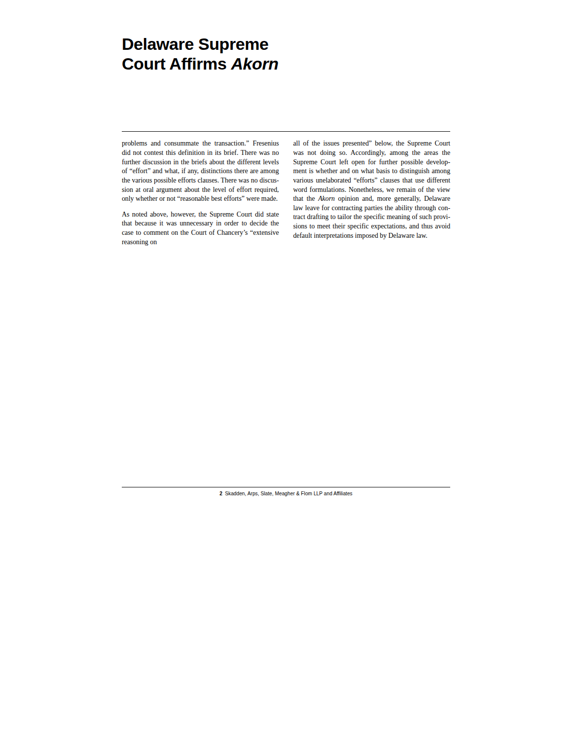Delaware Supreme
Court Affirms Akorn
problems and consummate the transaction.” Fresenius did not contest this definition in its brief. There was no further discussion in the briefs about the different levels of “effort” and what, if any, distinctions there are among the various possible efforts clauses. There was no discussion at oral argument about the level of effort required, only whether or not “reasonable best efforts” were made.
As noted above, however, the Supreme Court did state that because it was unnecessary in order to decide the case to comment on the Court of Chancery’s “extensive reasoning on
all of the issues presented” below, the Supreme Court was not doing so. Accordingly, among the areas the Supreme Court left open for further possible development is whether and on what basis to distinguish among various unelaborated “efforts” clauses that use different word formulations. Nonetheless, we remain of the view that the Akorn opinion and, more generally, Delaware law leave for contracting parties the ability through contract drafting to tailor the specific meaning of such provisions to meet their specific expectations, and thus avoid default interpretations imposed by Delaware law.
2 Skadden, Arps, Slate, Meagher & Flom LLP and Affiliates